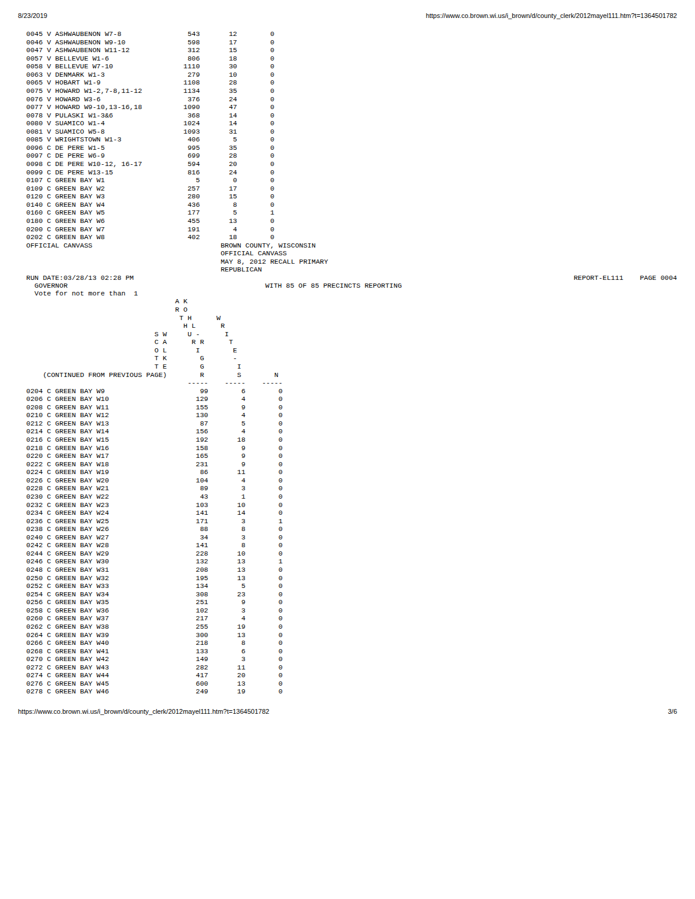8/23/2019 https://www.co.brown.wi.us/i_brown/d/county_clerk/2012mayel111.htm?t=1364501782
  0045 V ASHWAUBENON W7-8                543       12        0
  0046 V ASHWAUBENON W9-10               598       17        0
  0047 V ASHWAUBENON W11-12              312       15        0
  0057 V BELLEVUE W1-6                   806       18        0
  0058 V BELLEVUE W7-10                 1110       30        0
  0063 V DENMARK W1-3                    279       10        0
  0065 V HOBART W1-9                    1108       28        0
  0075 V HOWARD W1-2,7-8,11-12          1134       35        0
  0076 V HOWARD W3-6                     376       24        0
  0077 V HOWARD W9-10,13-16,18          1090       47        0
  0078 V PULASKI W1-3&6                  368       14        0
  0080 V SUAMICO W1-4                   1024       14        0
  0081 V SUAMICO W5-8                   1093       31        0
  0085 V WRIGHTSTOWN W1-3                406        5        0
  0096 C DE PERE W1-5                    995       35        0
  0097 C DE PERE W6-9                    699       28        0
  0098 C DE PERE W10-12, 16-17           594       20        0
  0099 C DE PERE W13-15                  816       24        0
  0107 C GREEN BAY W1                      5        0        0
  0109 C GREEN BAY W2                    257       17        0
  0120 C GREEN BAY W3                    280       15        0
  0140 C GREEN BAY W4                    436        8        0
  0160 C GREEN BAY W5                    177        5        1
  0180 C GREEN BAY W6                    455       13        0
  0200 C GREEN BAY W7                    191        4        0
  0202 C GREEN BAY W8                    402       18        0
  OFFICIAL CANVASS                               BROWN COUNTY, WISCONSIN
                                                 OFFICIAL CANVASS
                                                 MAY 8, 2012 RECALL PRIMARY
                                                 REPUBLICAN
RUN DATE:03/28/13 02:28 PM REPORT-EL111 PAGE 0004
GOVERNOR WITH 85 OF 85 PRECINCTS REPORTING
    Vote for not more than  1
                                      A K
                                      R O
                                       T H      W
                                        H L      R
                                 S W     U -      I
                                 C A      R R      T
                                 O L       I        E
                                 T K        G       -
                                 T E        G        I
      (CONTINUED FROM PREVIOUS PAGE)        R        S        N
                                         -----    -----    -----
  0204 C GREEN BAY W9                       99        6        0
  0206 C GREEN BAY W10                     129        4        0
  0208 C GREEN BAY W11                     155        9        0
  0210 C GREEN BAY W12                     130        4        0
  0212 C GREEN BAY W13                      87        5        0
  0214 C GREEN BAY W14                     156        4        0
  0216 C GREEN BAY W15                     192       18        0
  0218 C GREEN BAY W16                     158        9        0
  0220 C GREEN BAY W17                     165        9        0
  0222 C GREEN BAY W18                     231        9        0
  0224 C GREEN BAY W19                      86       11        0
  0226 C GREEN BAY W20                     104        4        0
  0228 C GREEN BAY W21                      89        3        0
  0230 C GREEN BAY W22                      43        1        0
  0232 C GREEN BAY W23                     103       10        0
  0234 C GREEN BAY W24                     141       14        0
  0236 C GREEN BAY W25                     171        3        1
  0238 C GREEN BAY W26                      88        8        0
  0240 C GREEN BAY W27                      34        3        0
  0242 C GREEN BAY W28                     141        8        0
  0244 C GREEN BAY W29                     228       10        0
  0246 C GREEN BAY W30                     132       13        1
  0248 C GREEN BAY W31                     208       13        0
  0250 C GREEN BAY W32                     195       13        0
  0252 C GREEN BAY W33                     134        5        0
  0254 C GREEN BAY W34                     308       23        0
  0256 C GREEN BAY W35                     251        9        0
  0258 C GREEN BAY W36                     102        3        0
  0260 C GREEN BAY W37                     217        4        0
  0262 C GREEN BAY W38                     255       19        0
  0264 C GREEN BAY W39                     300       13        0
  0266 C GREEN BAY W40                     218        8        0
  0268 C GREEN BAY W41                     133        6        0
  0270 C GREEN BAY W42                     149        3        0
  0272 C GREEN BAY W43                     282       11        0
  0274 C GREEN BAY W44                     417       20        0
  0276 C GREEN BAY W45                     600       13        0
  0278 C GREEN BAY W46                     249       19        0
https://www.co.brown.wi.us/i_brown/d/county_clerk/2012mayel111.htm?t=1364501782 3/6